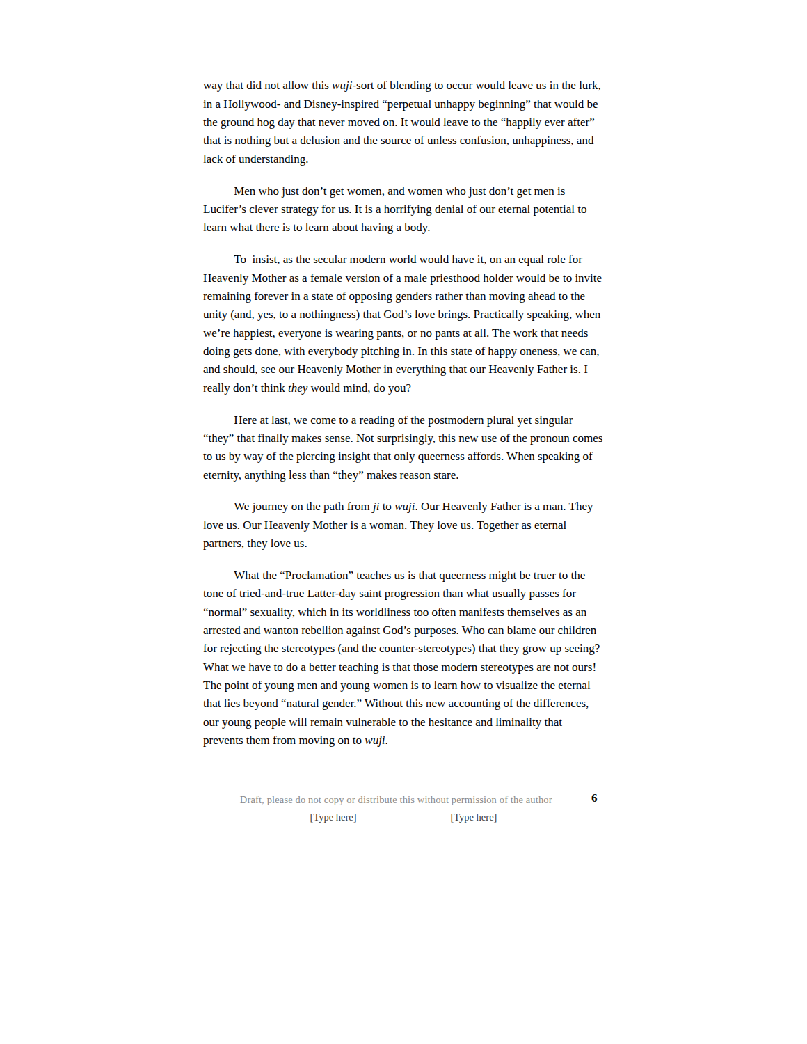way that did not allow this wuji-sort of blending to occur would leave us in the lurk, in a Hollywood- and Disney-inspired “perpetual unhappy beginning” that would be the ground hog day that never moved on. It would leave to the “happily ever after” that is nothing but a delusion and the source of unless confusion, unhappiness, and lack of understanding.
Men who just don’t get women, and women who just don’t get men is Lucifer’s clever strategy for us. It is a horrifying denial of our eternal potential to learn what there is to learn about having a body.
To insist, as the secular modern world would have it, on an equal role for Heavenly Mother as a female version of a male priesthood holder would be to invite remaining forever in a state of opposing genders rather than moving ahead to the unity (and, yes, to a nothingness) that God’s love brings. Practically speaking, when we’re happiest, everyone is wearing pants, or no pants at all. The work that needs doing gets done, with everybody pitching in. In this state of happy oneness, we can, and should, see our Heavenly Mother in everything that our Heavenly Father is. I really don’t think they would mind, do you?
Here at last, we come to a reading of the postmodern plural yet singular “they” that finally makes sense. Not surprisingly, this new use of the pronoun comes to us by way of the piercing insight that only queerness affords. When speaking of eternity, anything less than “they” makes reason stare.
We journey on the path from ji to wuji. Our Heavenly Father is a man. They love us. Our Heavenly Mother is a woman. They love us. Together as eternal partners, they love us.
What the “Proclamation” teaches us is that queerness might be truer to the tone of tried-and-true Latter-day saint progression than what usually passes for “normal” sexuality, which in its worldliness too often manifests themselves as an arrested and wanton rebellion against God’s purposes. Who can blame our children for rejecting the stereotypes (and the counter-stereotypes) that they grow up seeing? What we have to do a better teaching is that those modern stereotypes are not ours! The point of young men and young women is to learn how to visualize the eternal that lies beyond “natural gender.” Without this new accounting of the differences, our young people will remain vulnerable to the hesitance and liminality that prevents them from moving on to wuji.
Draft, please do not copy or distribute this without permission of the author
6
[Type here] [Type here]